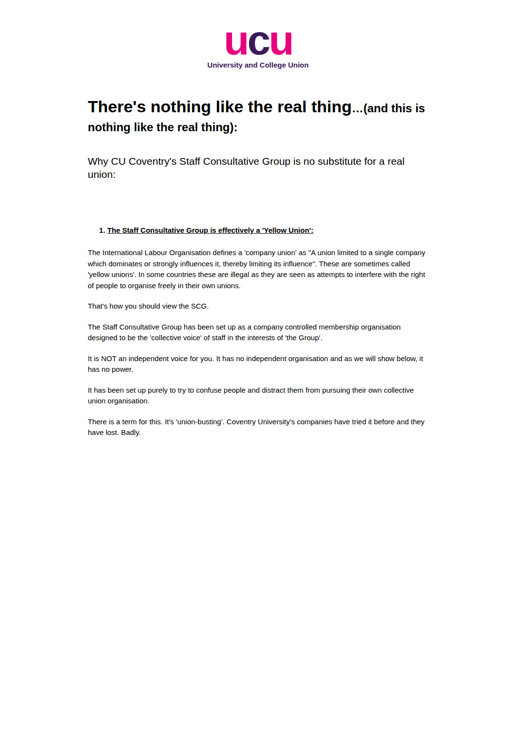ucu
University and College Union
There's nothing like the real thing…(and this is nothing like the real thing):
Why CU Coventry's Staff Consultative Group is no substitute for a real union:
The Staff Consultative Group is effectively a 'Yellow Union':
The International Labour Organisation defines a 'company union' as "A union limited to a single company which dominates or strongly influences it, thereby limiting its influence". These are sometimes called 'yellow unions'. In some countries these are illegal as they are seen as attempts to interfere with the right of people to organise freely in their own unions.
That's how you should view the SCG.
The Staff Consultative Group has been set up as a company controlled membership organisation designed to be the 'collective voice' of staff in the interests of 'the Group'.
It is NOT an independent voice for you. It has no independent organisation and as we will show below, it has no power.
It has been set up purely to try to confuse people and distract them from pursuing their own collective union organisation.
There is a term for this. It's 'union-busting'. Coventry University's companies have tried it before and they have lost. Badly.